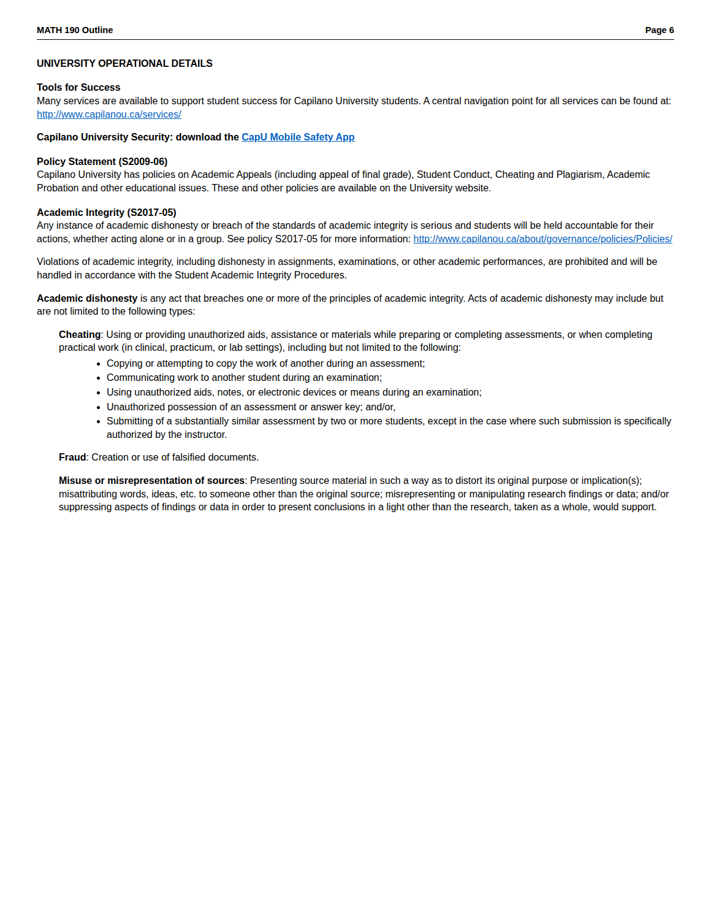MATH 190 Outline Page 6
UNIVERSITY OPERATIONAL DETAILS
Tools for Success
Many services are available to support student success for Capilano University students. A central navigation point for all services can be found at: http://www.capilanou.ca/services/
Capilano University Security: download the CapU Mobile Safety App
Policy Statement (S2009-06)
Capilano University has policies on Academic Appeals (including appeal of final grade), Student Conduct, Cheating and Plagiarism, Academic Probation and other educational issues. These and other policies are available on the University website.
Academic Integrity (S2017-05)
Any instance of academic dishonesty or breach of the standards of academic integrity is serious and students will be held accountable for their actions, whether acting alone or in a group. See policy S2017-05 for more information: http://www.capilanou.ca/about/governance/policies/Policies/
Violations of academic integrity, including dishonesty in assignments, examinations, or other academic performances, are prohibited and will be handled in accordance with the Student Academic Integrity Procedures.
Academic dishonesty is any act that breaches one or more of the principles of academic integrity. Acts of academic dishonesty may include but are not limited to the following types:
Cheating: Using or providing unauthorized aids, assistance or materials while preparing or completing assessments, or when completing practical work (in clinical, practicum, or lab settings), including but not limited to the following:
Copying or attempting to copy the work of another during an assessment;
Communicating work to another student during an examination;
Using unauthorized aids, notes, or electronic devices or means during an examination;
Unauthorized possession of an assessment or answer key; and/or,
Submitting of a substantially similar assessment by two or more students, except in the case where such submission is specifically authorized by the instructor.
Fraud: Creation or use of falsified documents.
Misuse or misrepresentation of sources: Presenting source material in such a way as to distort its original purpose or implication(s); misattributing words, ideas, etc. to someone other than the original source; misrepresenting or manipulating research findings or data; and/or suppressing aspects of findings or data in order to present conclusions in a light other than the research, taken as a whole, would support.